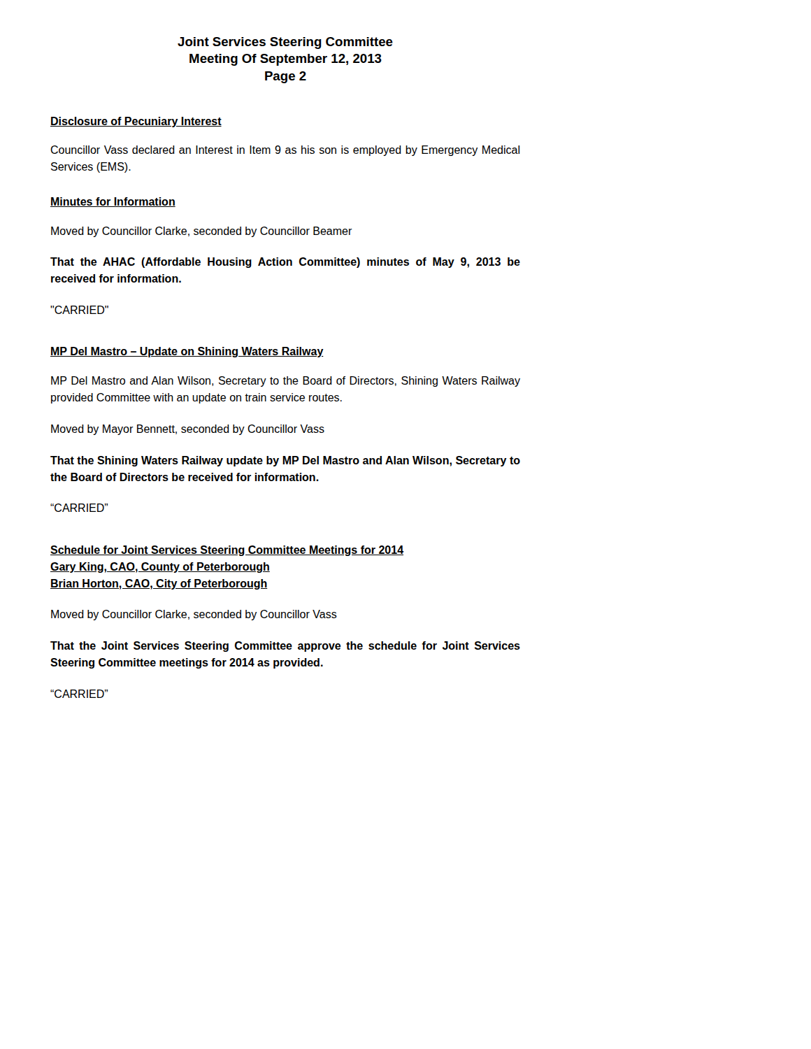Joint Services Steering Committee
Meeting Of September 12, 2013
Page 2
Disclosure of Pecuniary Interest
Councillor Vass declared an Interest in Item 9 as his son is employed by Emergency Medical Services (EMS).
Minutes for Information
Moved by Councillor Clarke, seconded by Councillor Beamer
That the AHAC (Affordable Housing Action Committee) minutes of May 9, 2013 be received for information.
"CARRIED"
MP Del Mastro – Update on Shining Waters Railway
MP Del Mastro and Alan Wilson, Secretary to the Board of Directors, Shining Waters Railway provided Committee with an update on train service routes.
Moved by Mayor Bennett, seconded by Councillor Vass
That the Shining Waters Railway update by MP Del Mastro and Alan Wilson, Secretary to the Board of Directors be received for information.
“CARRIED”
Schedule for Joint Services Steering Committee Meetings for 2014
Gary King, CAO, County of Peterborough
Brian Horton, CAO, City of Peterborough
Moved by Councillor Clarke, seconded by Councillor Vass
That the Joint Services Steering Committee approve the schedule for Joint Services Steering Committee meetings for 2014 as provided.
“CARRIED”